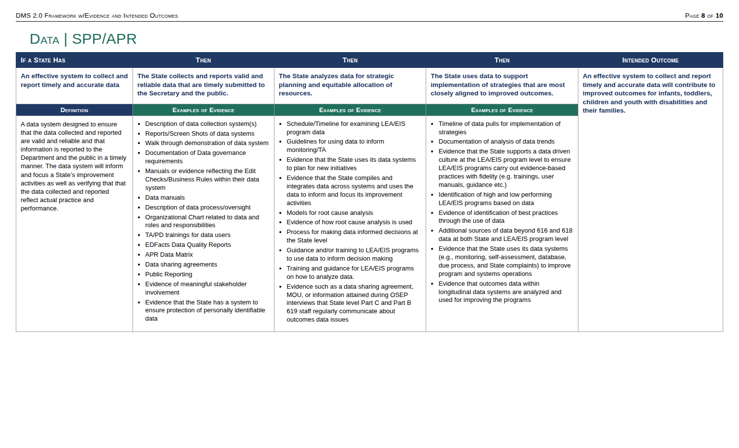DMS 2.0 Framework w/Evidence and Intended Outcomes
Page 8 of 10
Data | SPP/APR
| If a State Has | Then | Then | Then | Intended Outcome |
| --- | --- | --- | --- | --- |
| An effective system to collect and report timely and accurate data | The State collects and reports valid and reliable data that are timely submitted to the Secretary and the public. | The State analyzes data for strategic planning and equitable allocation of resources. | The State uses data to support implementation of strategies that are most closely aligned to improved outcomes. | An effective system to collect and report timely and accurate data will contribute to improved outcomes for infants, toddlers, children and youth with disabilities and their families. |
| Definition | Examples of Evidence | Examples of Evidence | Examples of Evidence |
| A data system designed to ensure that the data collected and reported are valid and reliable and that information is reported to the Department and the public in a timely manner. The data system will inform and focus a State’s improvement activities as well as verifying that that the data collected and reported reflect actual practice and performance. | Description of data collection system(s) Reports/Screen Shots of data systems Walk through demonstration of data system Documentation of Data governance requirements Manuals or evidence reflecting the Edit Checks/Business Rules within their data system Data manuals Description of data process/oversight Organizational Chart related to data and roles and responsibilities TA/PD trainings for data users EDFacts Data Quality Reports APR Data Matrix Data sharing agreements Public Reporting Evidence of meaningful stakeholder involvement Evidence that the State has a system to ensure protection of personally identifiable data | Schedule/Timeline for examining LEA/EIS program data Guidelines for using data to inform monitoring/TA Evidence that the State uses its data systems to plan for new initiatives Evidence that the State compiles and integrates data across systems and uses the data to inform and focus its improvement activities Models for root cause analysis Evidence of how root cause analysis is used Process for making data informed decisions at the State level Guidance and/or training to LEA/EIS programs to use data to inform decision making Training and guidance for LEA/EIS programs on how to analyze data. Evidence such as a data sharing agreement, MOU, or information attained during OSEP interviews that State level Part C and Part B 619 staff regularly communicate about outcomes data issues | Timeline of data pulls for implementation of strategies Documentation of analysis of data trends Evidence that the State supports a data driven culture at the LEA/EIS program level to ensure LEA/EIS programs carry out evidence-based practices with fidelity (e.g. trainings, user manuals, guidance etc.) Identification of high and low performing LEA/EIS programs based on data Evidence of identification of best practices through the use of data Additional sources of data beyond 616 and 618 data at both State and LEA/EIS program level Evidence that the State uses its data systems (e.g., monitoring, self-assessment, database, due process, and State complaints) to improve program and systems operations Evidence that outcomes data within longitudinal data systems are analyzed and used for improving the programs |